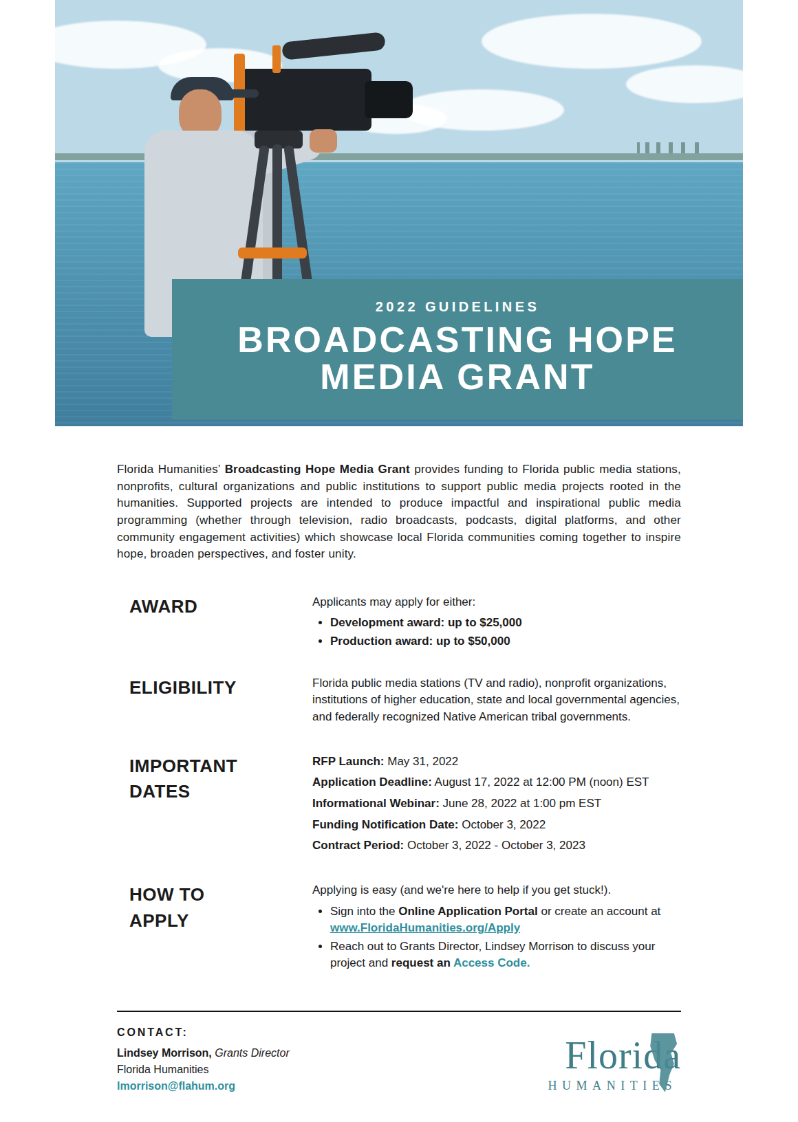2022 GUIDELINES
Broadcasting Hope
Media Grant
Florida Humanities’ Broadcasting Hope Media Grant provides funding to Florida public media stations, nonprofits, cultural organizations and public institutions to support public media projects rooted in the humanities. Supported projects are intended to produce impactful and inspirational public media programming (whether through television, radio broadcasts, podcasts, digital platforms, and other community engagement activities) which showcase local Florida communities coming together to inspire hope, broaden perspectives, and foster unity.
Award
Applicants may apply for either:
Development award: up to $25,000
Production award: up to $50,000
Eligibility
Florida public media stations (TV and radio), nonprofit organizations, institutions of higher education, state and local governmental agencies, and federally recognized Native American tribal governments.
Important
Dates
RFP Launch: May 31, 2022
Application Deadline: August 17, 2022 at 12:00 PM (noon) EST
Informational Webinar: June 28, 2022 at 1:00 pm EST
Funding Notification Date: October 3, 2022
Contract Period: October 3, 2022 - October 3, 2023
How to
Apply
Applying is easy (and we're here to help if you get stuck!).
Sign into the Online Application Portal or create an account at www.FloridaHumanities.org/Apply
Reach out to Grants Director, Lindsey Morrison to discuss your project and request an Access Code.
CONTACT:
Lindsey Morrison, Grants Director
Florida Humanities
lmorrison@flahum.org
Florida
HUMANITIES